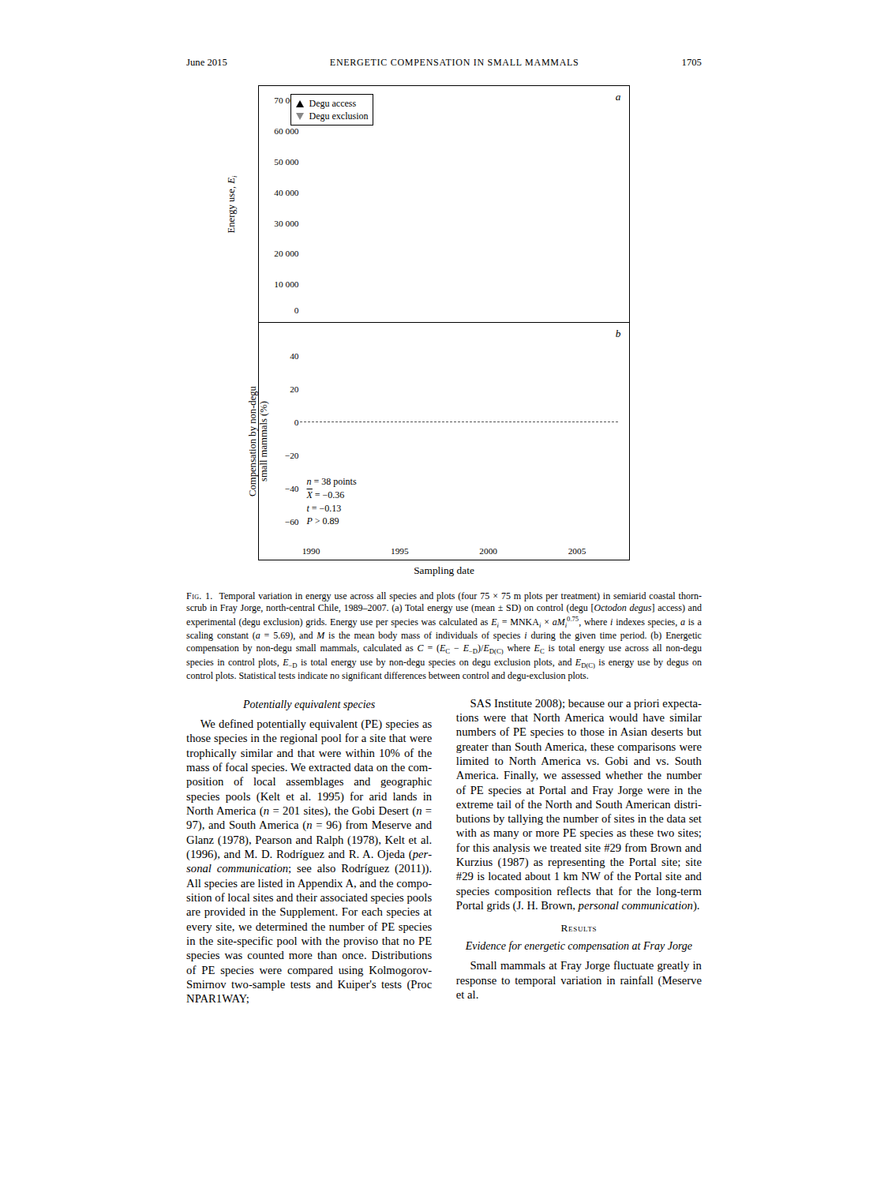June 2015
Energetic compensation in small mammals
1705
a
Energy use, Ei
70 000 60 000 50 000 40 000 30 000 20 000 10 000 0
Degu access
Degu exclusion
b
Compensation by non-degu
small mammals (%)
40 20 0 −20 −40 −60
n = 38 points
X = −0.36
t = −0.13
P > 0.89
1990 1995 2000 2005
Sampling date
Fig. 1. Temporal variation in energy use across all species and plots (four 75 × 75 m plots per treatment) in semiarid coastal thorn-scrub in Fray Jorge, north-central Chile, 1989–2007. (a) Total energy use (mean ± SD) on control (degu [Octodon degus] access) and experimental (degu exclusion) grids. Energy use per species was calculated as Ei = MNKAi × aMi0.75, where i indexes species, a is a scaling constant (a = 5.69), and M is the mean body mass of individuals of species i during the given time period. (b) Energetic compensation by non-degu small mammals, calculated as C = (EC − E−D)/ED(C) where EC is total energy use across all non-degu species in control plots, E−D is total energy use by non-degu species on degu exclusion plots, and ED(C) is energy use by degus on control plots. Statistical tests indicate no significant differences between control and degu-exclusion plots.
Potentially equivalent species
We defined potentially equivalent (PE) species as those species in the regional pool for a site that were trophically similar and that were within 10% of the mass of focal species. We extracted data on the composition of local assemblages and geographic species pools (Kelt et al. 1995) for arid lands in North America (n = 201 sites), the Gobi Desert (n = 97), and South America (n = 96) from Meserve and Glanz (1978), Pearson and Ralph (1978), Kelt et al. (1996), and M. D. Rodríguez and R. A. Ojeda (personal communication; see also Rodríguez (2011)). All species are listed in Appendix A, and the composition of local sites and their associated species pools are provided in the Supplement. For each species at every site, we determined the number of PE species in the site-specific pool with the proviso that no PE species was counted more than once. Distributions of PE species were compared using Kolmogorov-Smirnov two-sample tests and Kuiper's tests (Proc NPAR1WAY;
SAS Institute 2008); because our a priori expectations were that North America would have similar numbers of PE species to those in Asian deserts but greater than South America, these comparisons were limited to North America vs. Gobi and vs. South America. Finally, we assessed whether the number of PE species at Portal and Fray Jorge were in the extreme tail of the North and South American distributions by tallying the number of sites in the data set with as many or more PE species as these two sites; for this analysis we treated site #29 from Brown and Kurzius (1987) as representing the Portal site; site #29 is located about 1 km NW of the Portal site and species composition reflects that for the long-term Portal grids (J. H. Brown, personal communication).
Results
Evidence for energetic compensation at Fray Jorge
Small mammals at Fray Jorge fluctuate greatly in response to temporal variation in rainfall (Meserve et al.